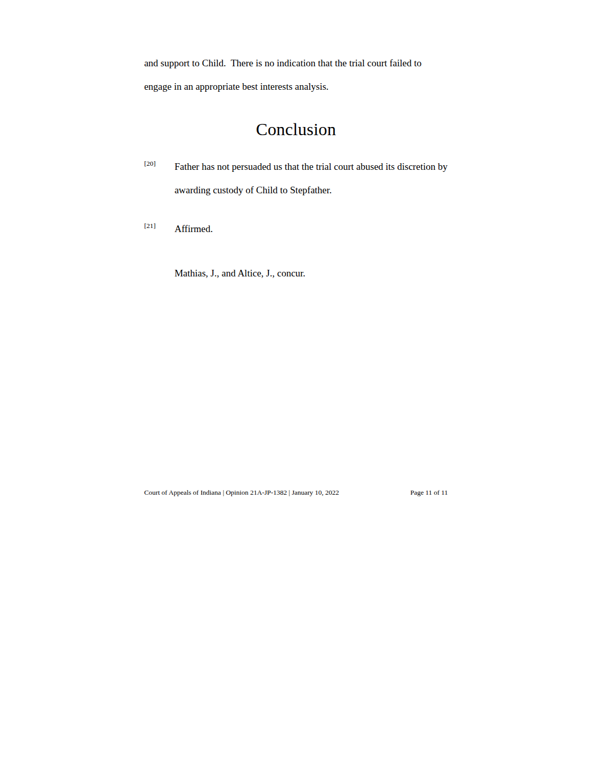and support to Child. There is no indication that the trial court failed to engage in an appropriate best interests analysis.
Conclusion
[20] Father has not persuaded us that the trial court abused its discretion by awarding custody of Child to Stepfather.
[21] Affirmed.
Mathias, J., and Altice, J., concur.
Court of Appeals of Indiana | Opinion 21A-JP-1382 | January 10, 2022 Page 11 of 11